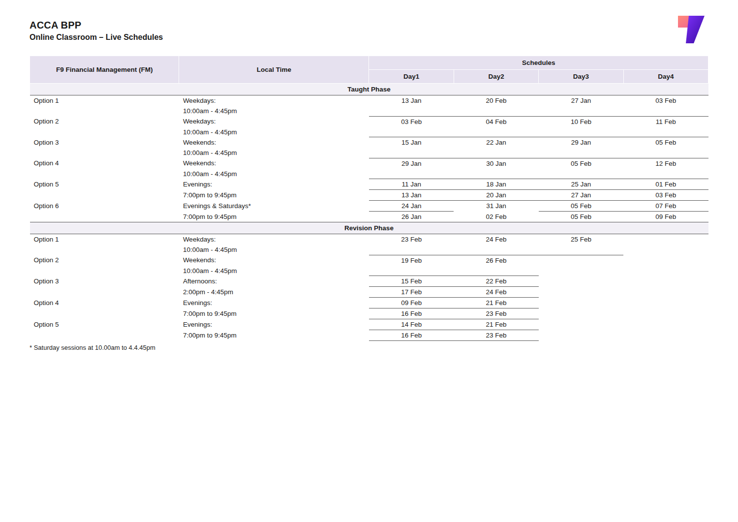ACCA BPP
Online Classroom – Live Schedules
| F9 Financial Management (FM) | Local Time | Schedules |
| --- | --- | --- |
| Day1 | Day2 | Day3 | Day4 |
| Taught Phase |
| Option 1 | Weekdays: | 13 Jan | 20 Feb | 27 Jan | 03 Feb |
| | 10:00am - 4:45pm | | | | |
| Option 2 | Weekdays: | 03 Feb | 04 Feb | 10 Feb | 11 Feb |
| | 10:00am - 4:45pm | | | | |
| Option 3 | Weekends: | 15 Jan | 22 Jan | 29 Jan | 05 Feb |
| | 10:00am - 4:45pm | | | | |
| Option 4 | Weekends: | 29 Jan | 30 Jan | 05 Feb | 12 Feb |
| | 10:00am - 4:45pm | | | | |
| Option 5 | Evenings: | 11 Jan | 18 Jan | 25 Jan | 01 Feb |
| | 7:00pm to 9:45pm | 13 Jan | 20 Jan | 27 Jan | 03 Feb |
| Option 6 | Evenings & Saturdays* | 24 Jan | 31 Jan | 05 Feb | 07 Feb |
| | 7:00pm to 9:45pm | 26 Jan | 02 Feb | 05 Feb | 09 Feb |
| Revision Phase |
| Option 1 | Weekdays: | 23 Feb | 24 Feb | 25 Feb | |
| | 10:00am - 4:45pm | | | | |
| Option 2 | Weekends: | 19 Feb | 26 Feb | | |
| | 10:00am - 4:45pm | | | | |
| Option 3 | Afternoons: | 15 Feb | 22 Feb | | |
| | 2:00pm - 4:45pm | 17 Feb | 24 Feb | | |
| Option 4 | Evenings: | 09 Feb | 21 Feb | | |
| | 7:00pm to 9:45pm | 16 Feb | 23 Feb | | |
| Option 5 | Evenings: | 14 Feb | 21 Feb | | |
| | 7:00pm to 9:45pm | 16 Feb | 23 Feb | | |
* Saturday sessions at 10.00am to 4.4.45pm